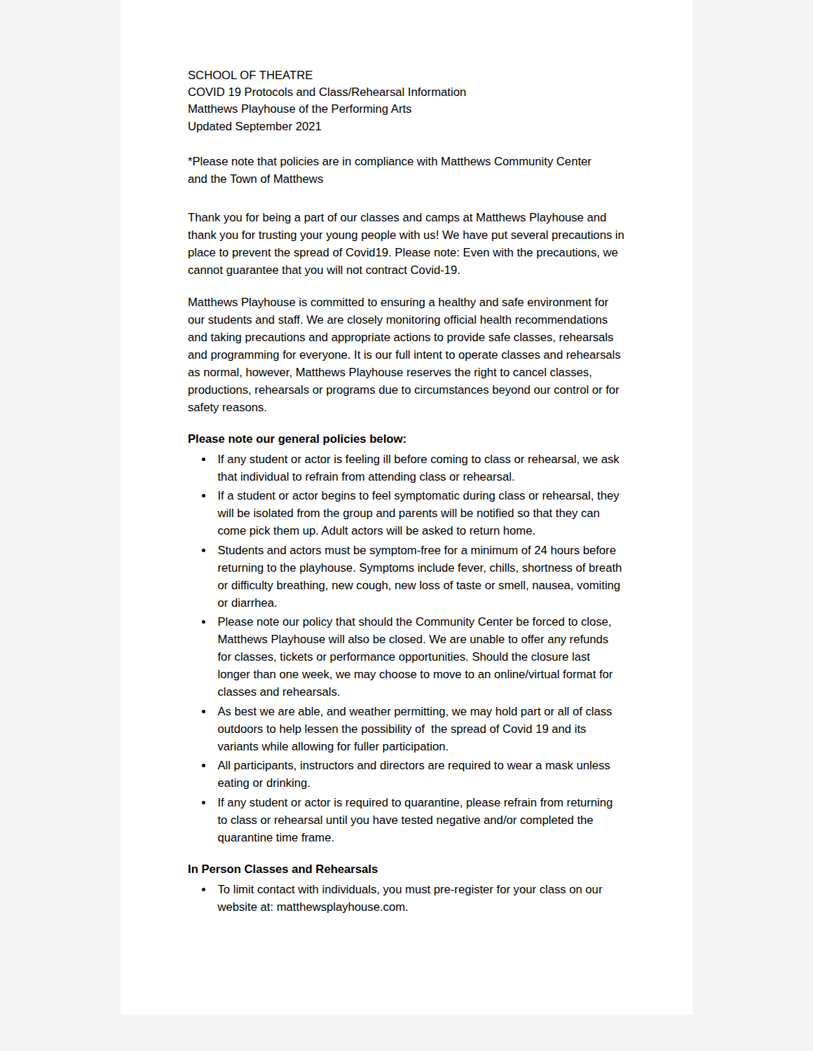SCHOOL OF THEATRE
COVID 19 Protocols and Class/Rehearsal Information
Matthews Playhouse of the Performing Arts
Updated September 2021
*Please note that policies are in compliance with Matthews Community Center
and the Town of Matthews
Thank you for being a part of our classes and camps at Matthews Playhouse and thank you for trusting your young people with us! We have put several precautions in place to prevent the spread of Covid19. Please note: Even with the precautions, we cannot guarantee that you will not contract Covid-19.
Matthews Playhouse is committed to ensuring a healthy and safe environment for our students and staff. We are closely monitoring official health recommendations and taking precautions and appropriate actions to provide safe classes, rehearsals and programming for everyone. It is our full intent to operate classes and rehearsals as normal, however, Matthews Playhouse reserves the right to cancel classes, productions, rehearsals or programs due to circumstances beyond our control or for safety reasons.
Please note our general policies below:
If any student or actor is feeling ill before coming to class or rehearsal, we ask that individual to refrain from attending class or rehearsal.
If a student or actor begins to feel symptomatic during class or rehearsal, they will be isolated from the group and parents will be notified so that they can come pick them up. Adult actors will be asked to return home.
Students and actors must be symptom-free for a minimum of 24 hours before returning to the playhouse. Symptoms include fever, chills, shortness of breath or difficulty breathing, new cough, new loss of taste or smell, nausea, vomiting or diarrhea.
Please note our policy that should the Community Center be forced to close, Matthews Playhouse will also be closed. We are unable to offer any refunds for classes, tickets or performance opportunities. Should the closure last longer than one week, we may choose to move to an online/virtual format for classes and rehearsals.
As best we are able, and weather permitting, we may hold part or all of class outdoors to help lessen the possibility of the spread of Covid 19 and its variants while allowing for fuller participation.
All participants, instructors and directors are required to wear a mask unless eating or drinking.
If any student or actor is required to quarantine, please refrain from returning to class or rehearsal until you have tested negative and/or completed the quarantine time frame.
In Person Classes and Rehearsals
To limit contact with individuals, you must pre-register for your class on our website at: matthewsplayhouse.com.